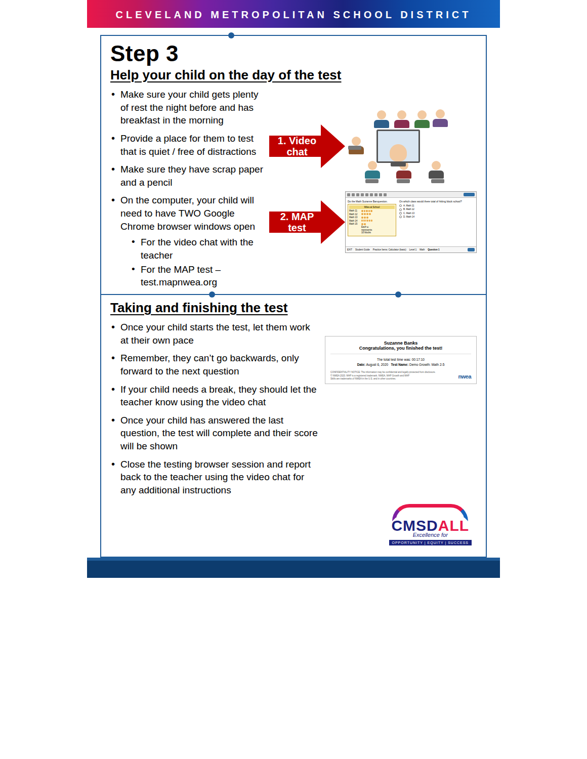CLEVELAND METROPOLITAN SCHOOL DISTRICT
Step 3
Help your child on the day of the test
Make sure your child gets plenty of rest the night before and has breakfast in the morning
Provide a place for them to test that is quiet / free of distractions
Make sure they have scrap paper and a pencil
On the computer, your child will need to have TWO Google Chrome browser windows open
For the video chat with the teacher
For the MAP test – test.mapnwea.org
1. Video chat
2. MAP test
Do the Math Suzanne Banquestion.
Miles at School
Math 11
Math 12
Math 13
Math 14
Math 15
Each ● represents 10 blocks
On which class would there total of hitting block school?
A. Math 11
B. Math 12
C. Math 13
D. Math 14
EXIT Student Guide Practice Items: Calculator (basic) Level 1 Math Question 1
Taking and finishing the test
Once your child starts the test, let them work at their own pace
Remember, they can’t go backwards, only forward to the next question
If your child needs a break, they should let the teacher know using the video chat
Once your child has answered the last question, the test will complete and their score will be shown
Close the testing browser session and report back to the teacher using the video chat for any additional instructions
Suzanne Banks
Congratulations, you finished the test!
The total test time was: 00:17:10
Date: August 6, 2020 Test Name: Demo Growth: Math 2-5
CONFIDENTIALITY NOTICE: The information may be confidential and legally protected from disclosure.
© NWEA 2020. MAP is a registered trademark. NWEA, MAP Growth and MAP
Skills are trademarks of NWEA in the U.S. and in other countries.
nwea
CMSDALL
Excellence for
OPPORTUNITY | EQUITY | SUCCESS